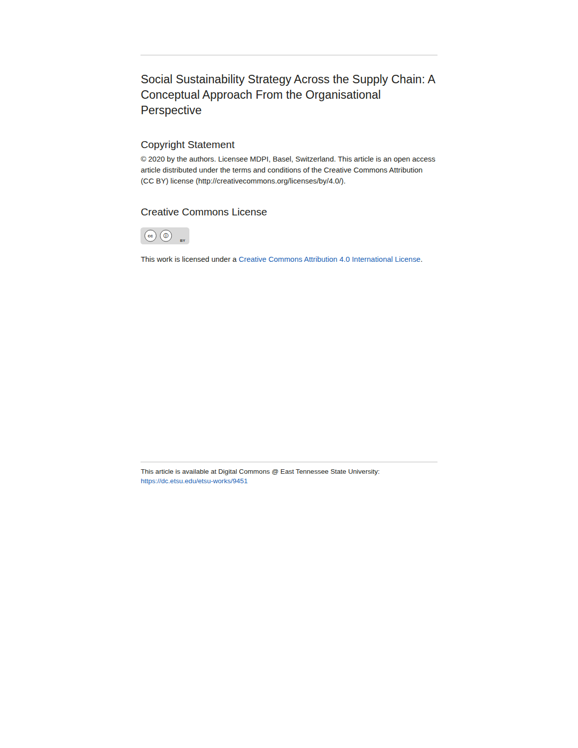Social Sustainability Strategy Across the Supply Chain: A Conceptual Approach From the Organisational Perspective
Copyright Statement
© 2020 by the authors. Licensee MDPI, Basel, Switzerland. This article is an open access article distributed under the terms and conditions of the Creative Commons Attribution (CC BY) license (http://creativecommons.org/licenses/by/4.0/).
Creative Commons License
cc ⓘ BY
This work is licensed under a Creative Commons Attribution 4.0 International License.
This article is available at Digital Commons @ East Tennessee State University: https://dc.etsu.edu/etsu-works/9451